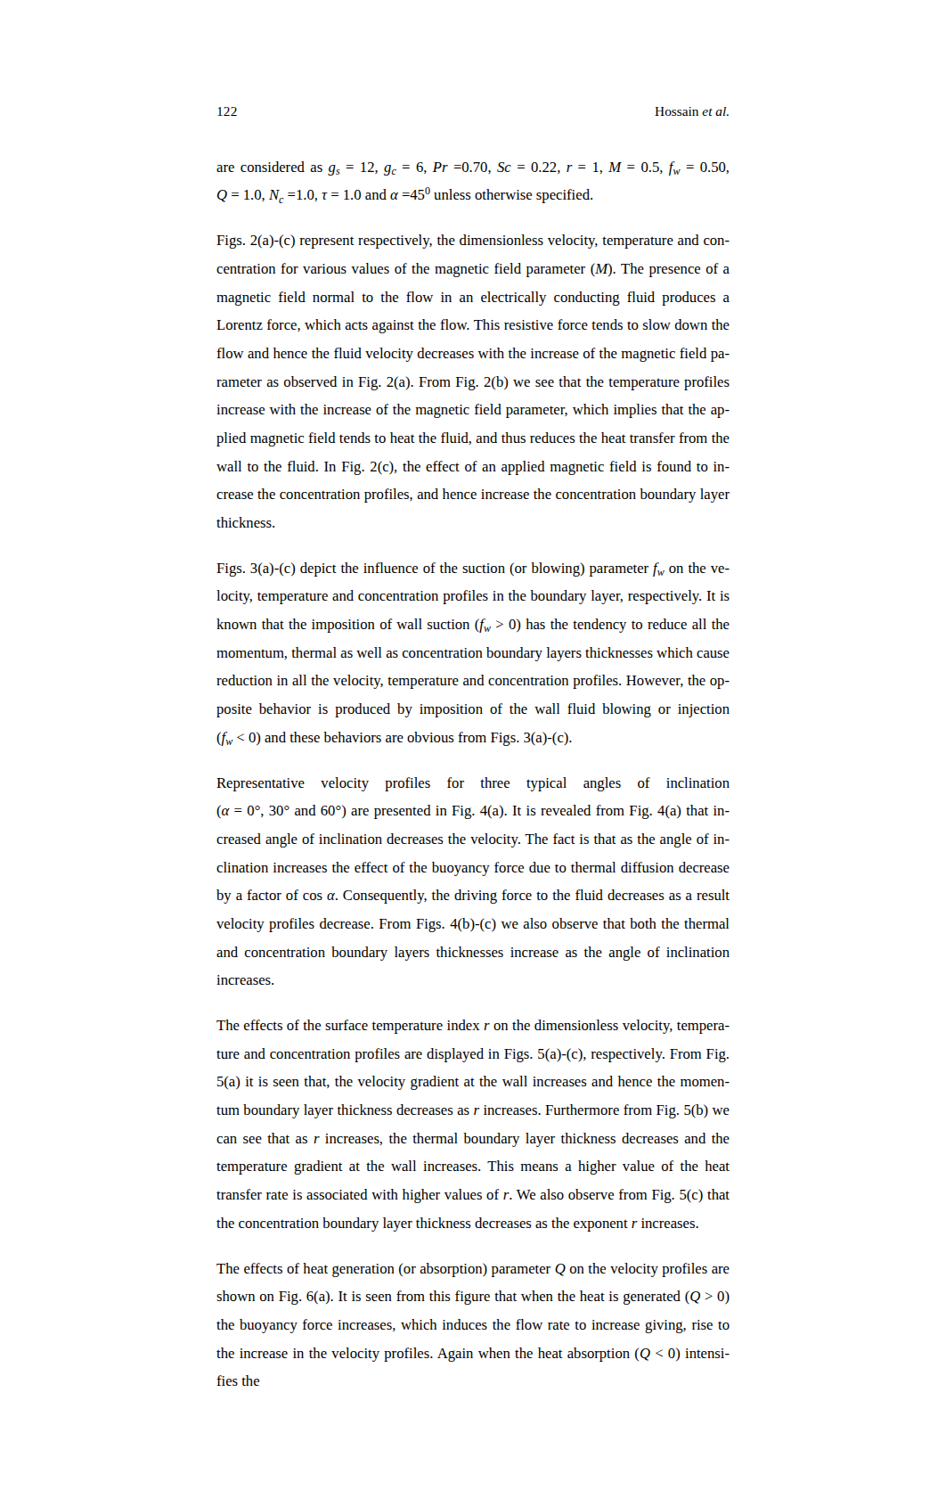122 Hossain et al.
are considered as gs = 12, gc = 6, Pr =0.70, Sc = 0.22, r = 1, M = 0.5, fw = 0.50, Q = 1.0, Nc =1.0, τ = 1.0 and α =450 unless otherwise specified.
Figs. 2(a)-(c) represent respectively, the dimensionless velocity, temperature and concentration for various values of the magnetic field parameter (M). The presence of a magnetic field normal to the flow in an electrically conducting fluid produces a Lorentz force, which acts against the flow. This resistive force tends to slow down the flow and hence the fluid velocity decreases with the increase of the magnetic field parameter as observed in Fig. 2(a). From Fig. 2(b) we see that the temperature profiles increase with the increase of the magnetic field parameter, which implies that the applied magnetic field tends to heat the fluid, and thus reduces the heat transfer from the wall to the fluid. In Fig. 2(c), the effect of an applied magnetic field is found to increase the concentration profiles, and hence increase the concentration boundary layer thickness.
Figs. 3(a)-(c) depict the influence of the suction (or blowing) parameter fw on the velocity, temperature and concentration profiles in the boundary layer, respectively. It is known that the imposition of wall suction (fw > 0) has the tendency to reduce all the momentum, thermal as well as concentration boundary layers thicknesses which cause reduction in all the velocity, temperature and concentration profiles. However, the opposite behavior is produced by imposition of the wall fluid blowing or injection (fw < 0) and these behaviors are obvious from Figs. 3(a)-(c).
Representative velocity profiles for three typical angles of inclination (α = 0°, 30° and 60°) are presented in Fig. 4(a). It is revealed from Fig. 4(a) that increased angle of inclination decreases the velocity. The fact is that as the angle of inclination increases the effect of the buoyancy force due to thermal diffusion decrease by a factor of cos α. Consequently, the driving force to the fluid decreases as a result velocity profiles decrease. From Figs. 4(b)-(c) we also observe that both the thermal and concentration boundary layers thicknesses increase as the angle of inclination increases.
The effects of the surface temperature index r on the dimensionless velocity, temperature and concentration profiles are displayed in Figs. 5(a)-(c), respectively. From Fig. 5(a) it is seen that, the velocity gradient at the wall increases and hence the momentum boundary layer thickness decreases as r increases. Furthermore from Fig. 5(b) we can see that as r increases, the thermal boundary layer thickness decreases and the temperature gradient at the wall increases. This means a higher value of the heat transfer rate is associated with higher values of r. We also observe from Fig. 5(c) that the concentration boundary layer thickness decreases as the exponent r increases.
The effects of heat generation (or absorption) parameter Q on the velocity profiles are shown on Fig. 6(a). It is seen from this figure that when the heat is generated (Q > 0) the buoyancy force increases, which induces the flow rate to increase giving, rise to the increase in the velocity profiles. Again when the heat absorption (Q < 0) intensifies the